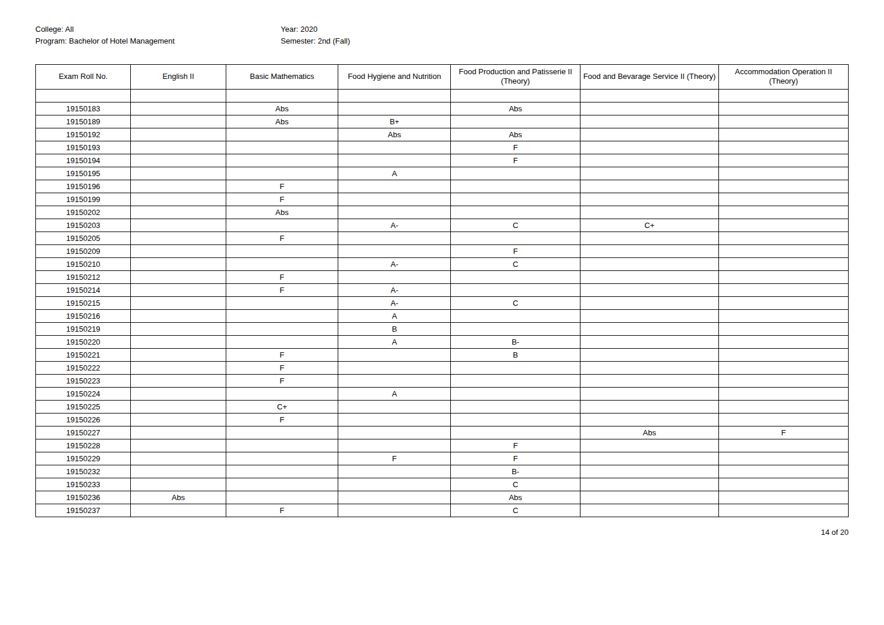College: All
Program: Bachelor of Hotel Management
Year: 2020
Semester: 2nd (Fall)
| Exam Roll No. | English II | Basic Mathematics | Food Hygiene and Nutrition | Food Production and Patisserie II (Theory) | Food and Bevarage Service II (Theory) | Accommodation Operation II (Theory) |
| --- | --- | --- | --- | --- | --- | --- |
| 19150183 | | Abs | | Abs | | |
| 19150189 | | Abs | B+ | | | |
| 19150192 | | | Abs | Abs | | |
| 19150193 | | | | F | | |
| 19150194 | | | | F | | |
| 19150195 | | | A | | | |
| 19150196 | | F | | | | |
| 19150199 | | F | | | | |
| 19150202 | | Abs | | | | |
| 19150203 | | | A- | C | C+ | |
| 19150205 | | F | | | | |
| 19150209 | | | | F | | |
| 19150210 | | | A- | C | | |
| 19150212 | | F | | | | |
| 19150214 | | F | A- | | | |
| 19150215 | | | A- | C | | |
| 19150216 | | | A | | | |
| 19150219 | | | B | | | |
| 19150220 | | | A | B- | | |
| 19150221 | | F | | B | | |
| 19150222 | | F | | | | |
| 19150223 | | F | | | | |
| 19150224 | | | A | | | |
| 19150225 | | C+ | | | | |
| 19150226 | | F | | | | |
| 19150227 | | | | | Abs | F |
| 19150228 | | | | F | | |
| 19150229 | | | F | F | | |
| 19150232 | | | | B- | | |
| 19150233 | | | | C | | |
| 19150236 | Abs | | | Abs | | |
| 19150237 | | F | | C | | |
14 of 20